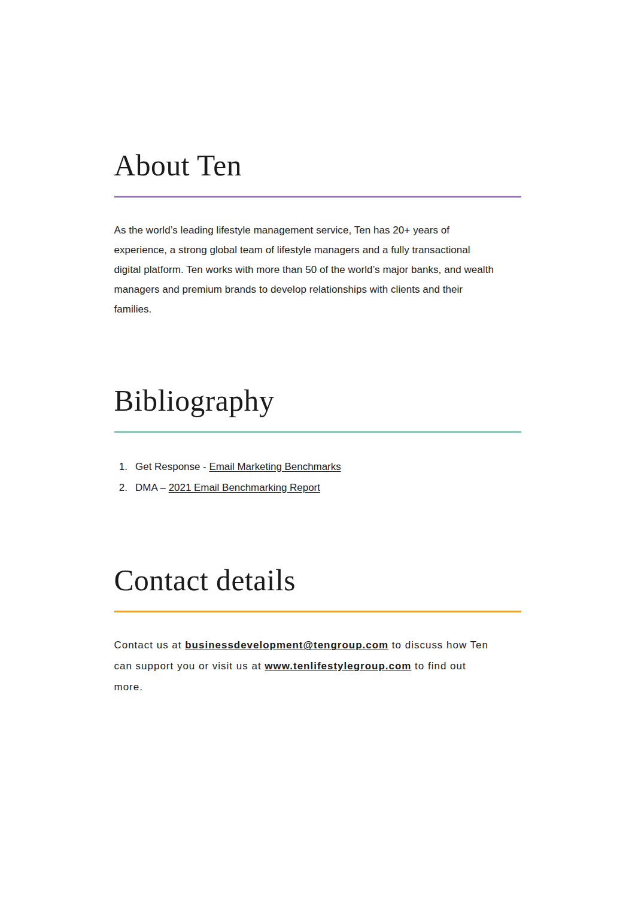About Ten
As the world’s leading lifestyle management service, Ten has 20+ years of experience, a strong global team of lifestyle managers and a fully transactional digital platform. Ten works with more than 50 of the world’s major banks, and wealth managers and premium brands to develop relationships with clients and their families.
Bibliography
Get Response - Email Marketing Benchmarks
DMA – 2021 Email Benchmarking Report
Contact details
Contact us at businessdevelopment@tengroup.com to discuss how Ten can support you or visit us at www.tenlifestylegroup.com to find out more.